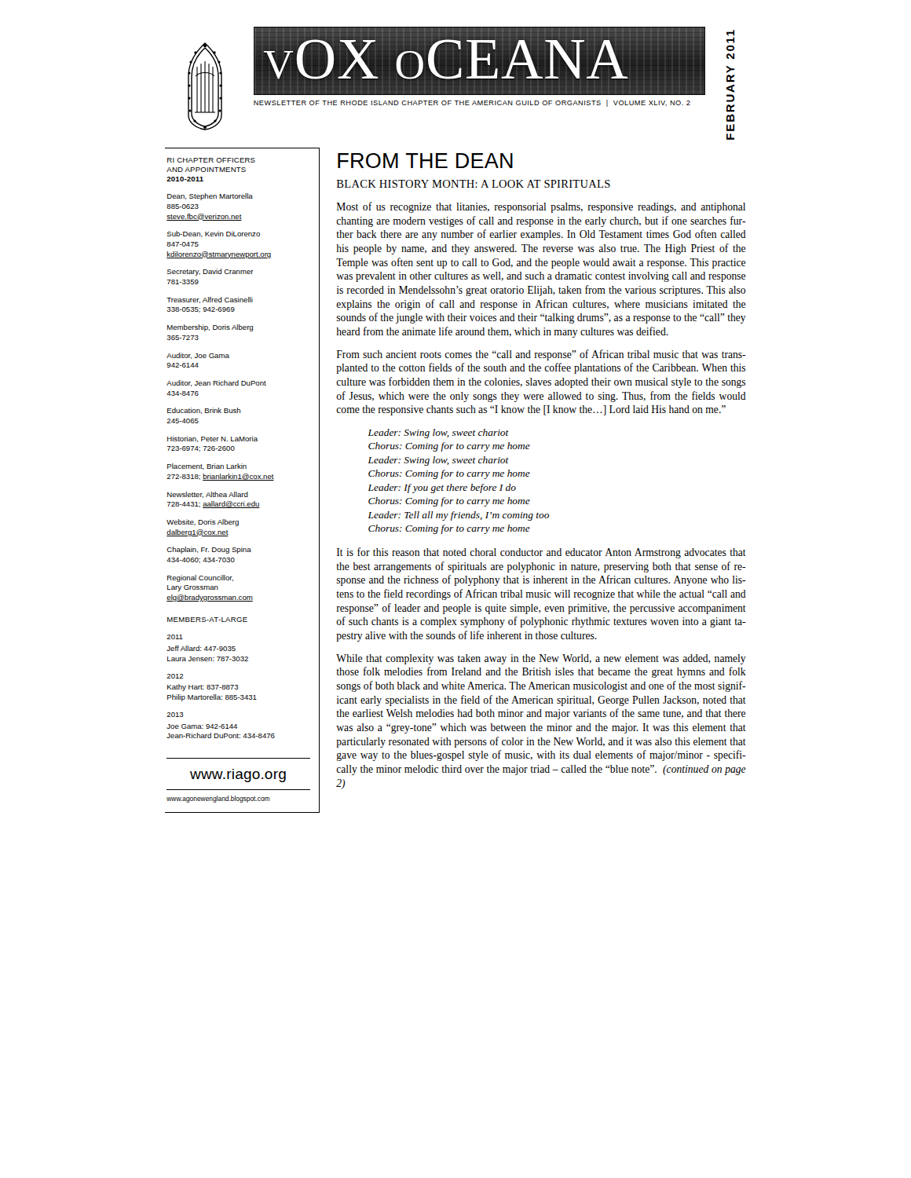VOX OCEANA
Newsletter of the Rhode Island Chapter of the American Guild of Organists | Volume XLIV, No. 2
February 2011
RI Chapter Officers
and Appointments
2010-2011
Dean, Stephen Martorella
885-0623
steve.fbc@verizon.net
Sub-Dean, Kevin DiLorenzo
847-0475
kdilorenzo@stmarynewport.org
Secretary, David Cranmer
781-3359
Treasurer, Alfred Casinelli
338-0535; 942-6969
Membership, Doris Alberg
365-7273
Auditor, Joe Gama
942-6144
Auditor, Jean Richard DuPont
434-8476
Education, Brink Bush
245-4065
Historian, Peter N. LaMoria
723-6974; 726-2600
Placement, Brian Larkin
272-8318; brianlarkin1@cox.net
Newsletter, Althea Allard
728-4431; aallard@ccri.edu
Website, Doris Alberg
dalberg1@cox.net
Chaplain, Fr. Doug Spina
434-4060; 434-7030
Regional Councillor,
Lary Grossman
elg@bradygrossman.com
Members-at-Large
2011
Jeff Allard: 447-9035
Laura Jensen: 787-3032
2012
Kathy Hart: 837-8873
Philip Martorella: 885-3431
2013
Joe Gama: 942-6144
Jean-Richard DuPont: 434-8476
www.riago.org
www.agonewengland.blogspot.com
From the Dean
Black History Month: A Look at Spirituals
Most of us recognize that litanies, responsorial psalms, responsive readings, and antiphonal chanting are modern vestiges of call and response in the early church, but if one searches further back there are any number of earlier examples. In Old Testament times God often called his people by name, and they answered. The reverse was also true. The High Priest of the Temple was often sent up to call to God, and the people would await a response. This practice was prevalent in other cultures as well, and such a dramatic contest involving call and response is recorded in Mendelssohn’s great oratorio Elijah, taken from the various scriptures. This also explains the origin of call and response in African cultures, where musicians imitated the sounds of the jungle with their voices and their “talking drums”, as a response to the “call” they heard from the animate life around them, which in many cultures was deified.
From such ancient roots comes the “call and response” of African tribal music that was transplanted to the cotton fields of the south and the coffee plantations of the Caribbean. When this culture was forbidden them in the colonies, slaves adopted their own musical style to the songs of Jesus, which were the only songs they were allowed to sing. Thus, from the fields would come the responsive chants such as “I know the [I know the…] Lord laid His hand on me.”
Leader: Swing low, sweet chariot
Chorus: Coming for to carry me home
Leader: Swing low, sweet chariot
Chorus: Coming for to carry me home
Leader: If you get there before I do
Chorus: Coming for to carry me home
Leader: Tell all my friends, I’m coming too
Chorus: Coming for to carry me home
It is for this reason that noted choral conductor and educator Anton Armstrong advocates that the best arrangements of spirituals are polyphonic in nature, preserving both that sense of response and the richness of polyphony that is inherent in the African cultures. Anyone who listens to the field recordings of African tribal music will recognize that while the actual “call and response” of leader and people is quite simple, even primitive, the percussive accompaniment of such chants is a complex symphony of polyphonic rhythmic textures woven into a giant tapestry alive with the sounds of life inherent in those cultures.
While that complexity was taken away in the New World, a new element was added, namely those folk melodies from Ireland and the British isles that became the great hymns and folk songs of both black and white America. The American musicologist and one of the most significant early specialists in the field of the American spiritual, George Pullen Jackson, noted that the earliest Welsh melodies had both minor and major variants of the same tune, and that there was also a “grey-tone” which was between the minor and the major. It was this element that particularly resonated with persons of color in the New World, and it was also this element that gave way to the blues-gospel style of music, with its dual elements of major/minor - specifically the minor melodic third over the major triad – called the “blue note”. (continued on page 2)